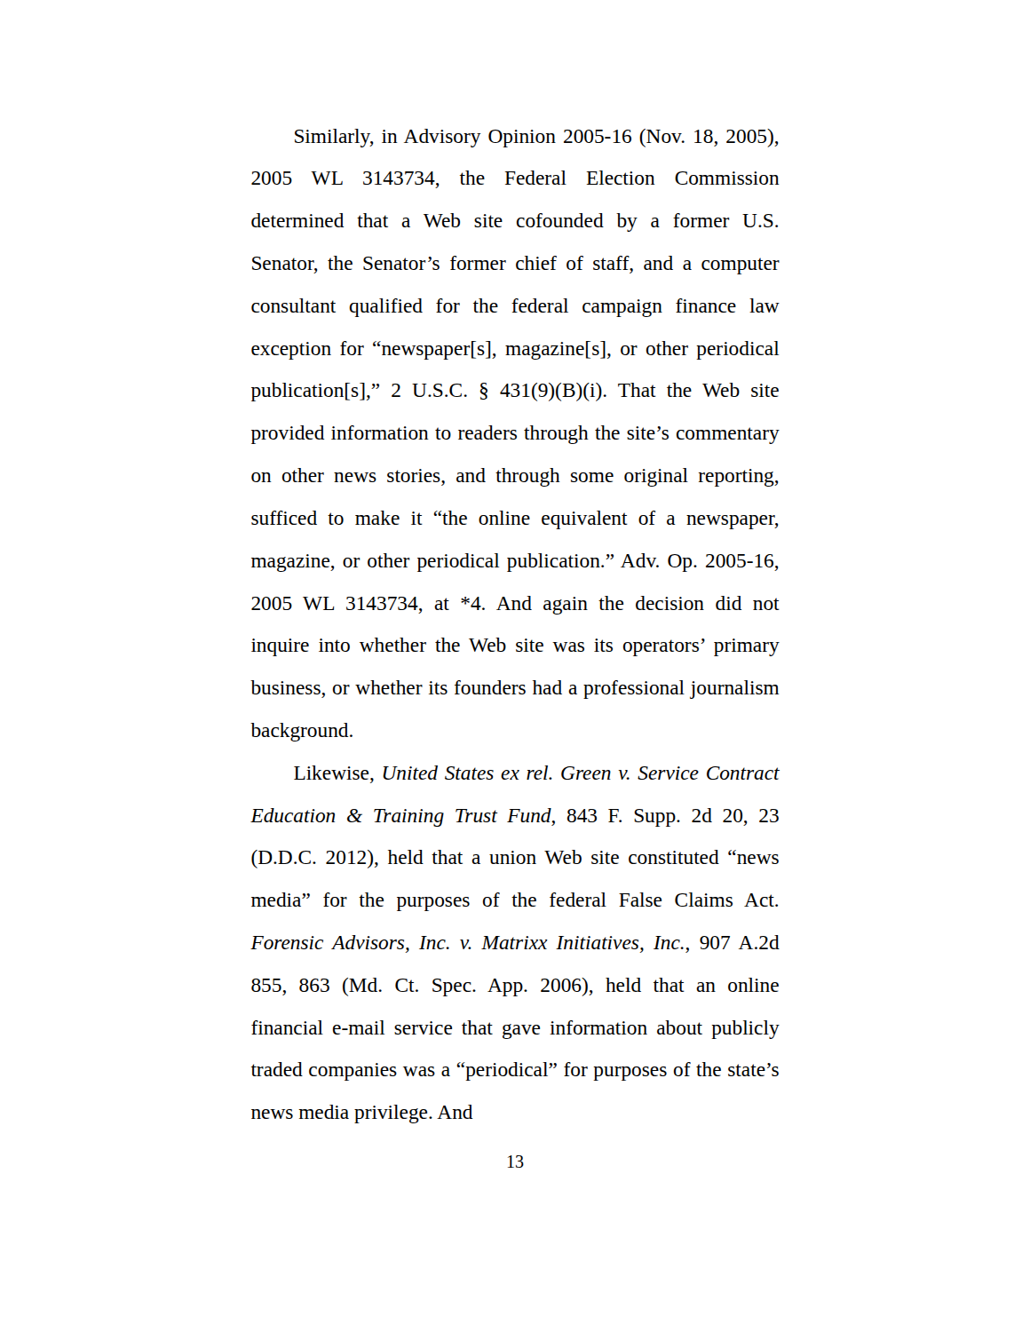Similarly, in Advisory Opinion 2005-16 (Nov. 18, 2005), 2005 WL 3143734, the Federal Election Commission determined that a Web site cofounded by a former U.S. Senator, the Senator’s former chief of staff, and a computer consultant qualified for the federal campaign finance law exception for “newspaper[s], magazine[s], or other periodical publi­cation[s],” 2 U.S.C. § 431(9)(B)(i). That the Web site provided infor­mation to readers through the site’s commentary on other news stories, and through some original reporting, sufficed to make it “the online equivalent of a newspaper, magazine, or other periodical publication.” Adv. Op. 2005-16, 2005 WL 3143734, at *4. And again the decision did not inquire into whether the Web site was its operators’ primary busi­ness, or whether its founders had a professional journalism background.
Likewise, United States ex rel. Green v. Service Contract Education & Training Trust Fund, 843 F. Supp. 2d 20, 23 (D.D.C. 2012), held that a union Web site constituted “news media” for the purposes of the federal False Claims Act. Forensic Advisors, Inc. v. Matrixx Initiatives, Inc., 907 A.2d 855, 863 (Md. Ct. Spec. App. 2006), held that an online financial e-mail service that gave information about publicly traded companies was a “periodical” for purposes of the state’s news media privilege. And
13